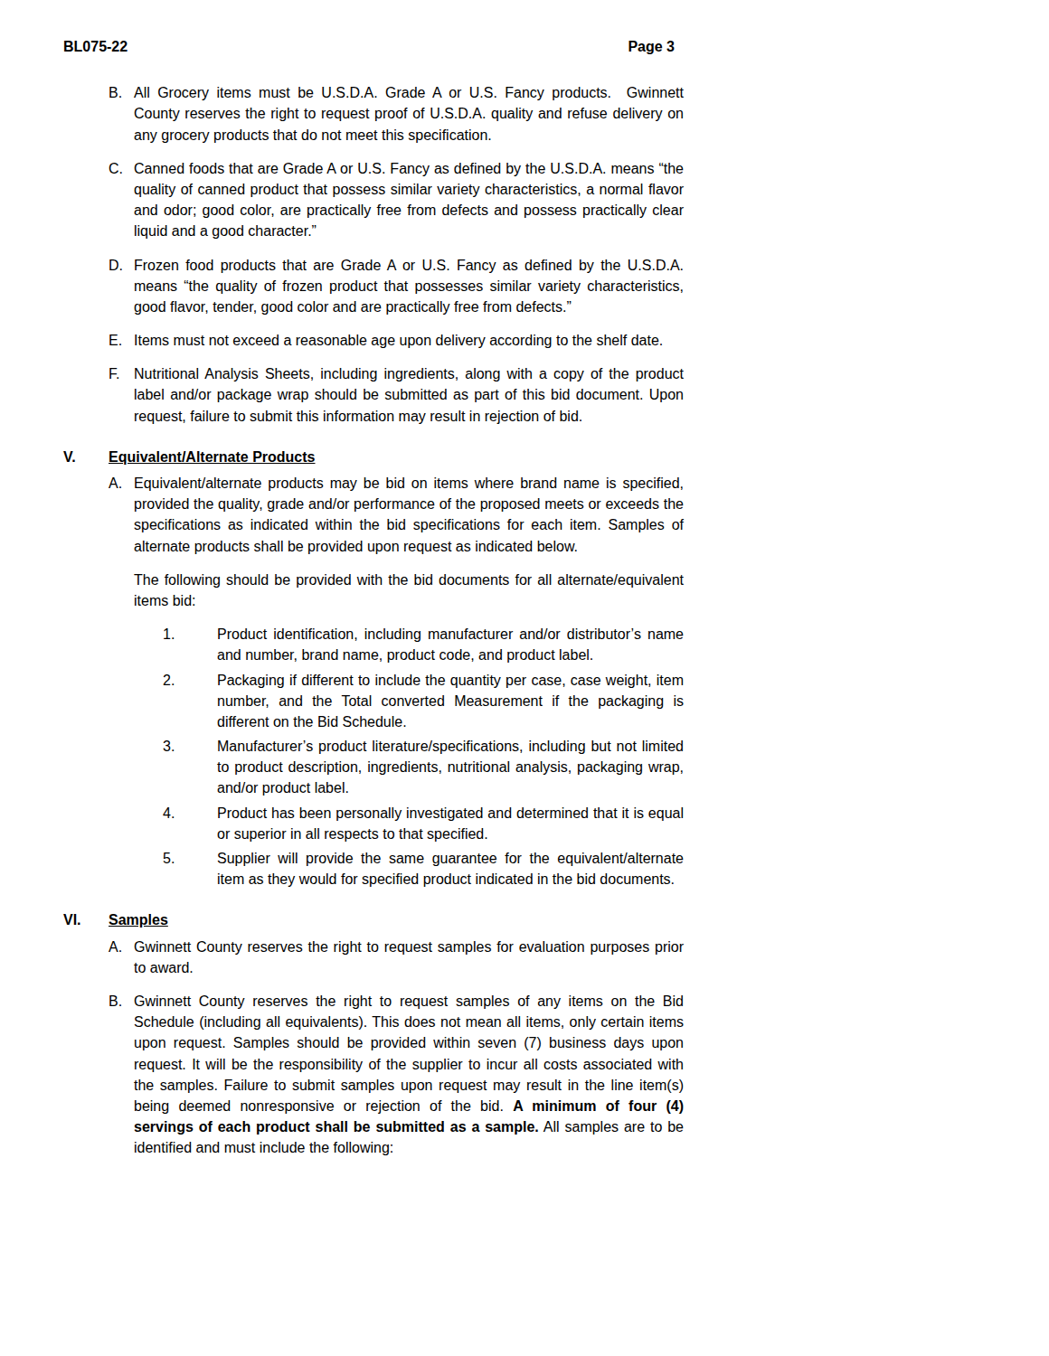BL075-22 Page 3
B. All Grocery items must be U.S.D.A. Grade A or U.S. Fancy products. Gwinnett County reserves the right to request proof of U.S.D.A. quality and refuse delivery on any grocery products that do not meet this specification.
C. Canned foods that are Grade A or U.S. Fancy as defined by the U.S.D.A. means “the quality of canned product that possess similar variety characteristics, a normal flavor and odor; good color, are practically free from defects and possess practically clear liquid and a good character.”
D. Frozen food products that are Grade A or U.S. Fancy as defined by the U.S.D.A. means “the quality of frozen product that possesses similar variety characteristics, good flavor, tender, good color and are practically free from defects.”
E. Items must not exceed a reasonable age upon delivery according to the shelf date.
F. Nutritional Analysis Sheets, including ingredients, along with a copy of the product label and/or package wrap should be submitted as part of this bid document. Upon request, failure to submit this information may result in rejection of bid.
V. Equivalent/Alternate Products
A. Equivalent/alternate products may be bid on items where brand name is specified, provided the quality, grade and/or performance of the proposed meets or exceeds the specifications as indicated within the bid specifications for each item. Samples of alternate products shall be provided upon request as indicated below.
The following should be provided with the bid documents for all alternate/equivalent items bid:
1. Product identification, including manufacturer and/or distributor’s name and number, brand name, product code, and product label.
2. Packaging if different to include the quantity per case, case weight, item number, and the Total converted Measurement if the packaging is different on the Bid Schedule.
3. Manufacturer’s product literature/specifications, including but not limited to product description, ingredients, nutritional analysis, packaging wrap, and/or product label.
4. Product has been personally investigated and determined that it is equal or superior in all respects to that specified.
5. Supplier will provide the same guarantee for the equivalent/alternate item as they would for specified product indicated in the bid documents.
VI. Samples
A. Gwinnett County reserves the right to request samples for evaluation purposes prior to award.
B. Gwinnett County reserves the right to request samples of any items on the Bid Schedule (including all equivalents). This does not mean all items, only certain items upon request. Samples should be provided within seven (7) business days upon request. It will be the responsibility of the supplier to incur all costs associated with the samples. Failure to submit samples upon request may result in the line item(s) being deemed nonresponsive or rejection of the bid. A minimum of four (4) servings of each product shall be submitted as a sample. All samples are to be identified and must include the following: